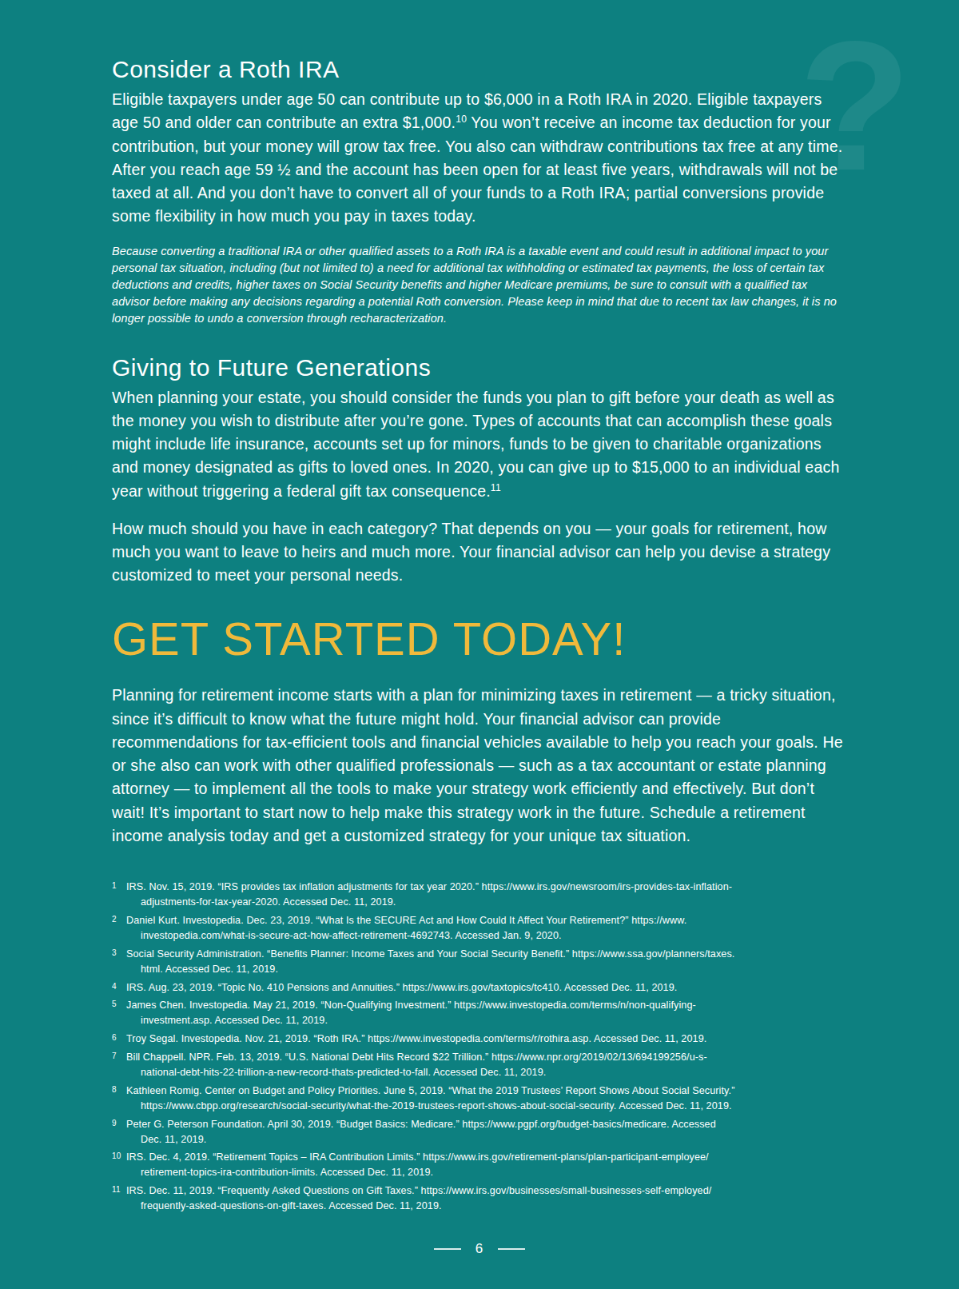?
Consider a Roth IRA
Eligible taxpayers under age 50 can contribute up to $6,000 in a Roth IRA in 2020. Eligible taxpayers age 50 and older can contribute an extra $1,000.10 You won’t receive an income tax deduction for your contribution, but your money will grow tax free. You also can withdraw contributions tax free at any time. After you reach age 59 ½ and the account has been open for at least five years, withdrawals will not be taxed at all. And you don’t have to convert all of your funds to a Roth IRA; partial conversions provide some flexibility in how much you pay in taxes today.
Because converting a traditional IRA or other qualified assets to a Roth IRA is a taxable event and could result in additional impact to your personal tax situation, including (but not limited to) a need for additional tax withholding or estimated tax payments, the loss of certain tax deductions and credits, higher taxes on Social Security benefits and higher Medicare premiums, be sure to consult with a qualified tax advisor before making any decisions regarding a potential Roth conversion. Please keep in mind that due to recent tax law changes, it is no longer possible to undo a conversion through recharacterization.
Giving to Future Generations
When planning your estate, you should consider the funds you plan to gift before your death as well as the money you wish to distribute after you’re gone. Types of accounts that can accomplish these goals might include life insurance, accounts set up for minors, funds to be given to charitable organizations and money designated as gifts to loved ones. In 2020, you can give up to $15,000 to an individual each year without triggering a federal gift tax consequence.11
How much should you have in each category? That depends on you — your goals for retirement, how much you want to leave to heirs and much more. Your financial advisor can help you devise a strategy customized to meet your personal needs.
GET STARTED TODAY!
Planning for retirement income starts with a plan for minimizing taxes in retirement — a tricky situation, since it’s difficult to know what the future might hold. Your financial advisor can provide recommendations for tax-efficient tools and financial vehicles available to help you reach your goals. He or she also can work with other qualified professionals — such as a tax accountant or estate planning attorney — to implement all the tools to make your strategy work efficiently and effectively. But don’t wait! It’s important to start now to help make this strategy work in the future. Schedule a retirement income analysis today and get a customized strategy for your unique tax situation.
1 IRS. Nov. 15, 2019. “IRS provides tax inflation adjustments for tax year 2020.” https://www.irs.gov/newsroom/irs-provides-tax-inflation-adjustments-for-tax-year-2020. Accessed Dec. 11, 2019.
2 Daniel Kurt. Investopedia. Dec. 23, 2019. “What Is the SECURE Act and How Could It Affect Your Retirement?” https://www.investopedia.com/what-is-secure-act-how-affect-retirement-4692743. Accessed Jan. 9, 2020.
3 Social Security Administration. “Benefits Planner: Income Taxes and Your Social Security Benefit.” https://www.ssa.gov/planners/taxes.html. Accessed Dec. 11, 2019.
4 IRS. Aug. 23, 2019. “Topic No. 410 Pensions and Annuities.” https://www.irs.gov/taxtopics/tc410. Accessed Dec. 11, 2019.
5 James Chen. Investopedia. May 21, 2019. “Non-Qualifying Investment.” https://www.investopedia.com/terms/n/non-qualifying-investment.asp. Accessed Dec. 11, 2019.
6 Troy Segal. Investopedia. Nov. 21, 2019. “Roth IRA.” https://www.investopedia.com/terms/r/rothira.asp. Accessed Dec. 11, 2019.
7 Bill Chappell. NPR. Feb. 13, 2019. “U.S. National Debt Hits Record $22 Trillion.” https://www.npr.org/2019/02/13/694199256/u-s-national-debt-hits-22-trillion-a-new-record-thats-predicted-to-fall. Accessed Dec. 11, 2019.
8 Kathleen Romig. Center on Budget and Policy Priorities. June 5, 2019. “What the 2019 Trustees’ Report Shows About Social Security.”https://www.cbpp.org/research/social-security/what-the-2019-trustees-report-shows-about-social-security. Accessed Dec. 11, 2019.
9 Peter G. Peterson Foundation. April 30, 2019. “Budget Basics: Medicare.” https://www.pgpf.org/budget-basics/medicare. AccessedDec. 11, 2019.
10 IRS. Dec. 4, 2019. “Retirement Topics – IRA Contribution Limits.” https://www.irs.gov/retirement-plans/plan-participant-employee/retirement-topics-ira-contribution-limits. Accessed Dec. 11, 2019.
11 IRS. Dec. 11, 2019. “Frequently Asked Questions on Gift Taxes.” https://www.irs.gov/businesses/small-businesses-self-employed/frequently-asked-questions-on-gift-taxes. Accessed Dec. 11, 2019.
6